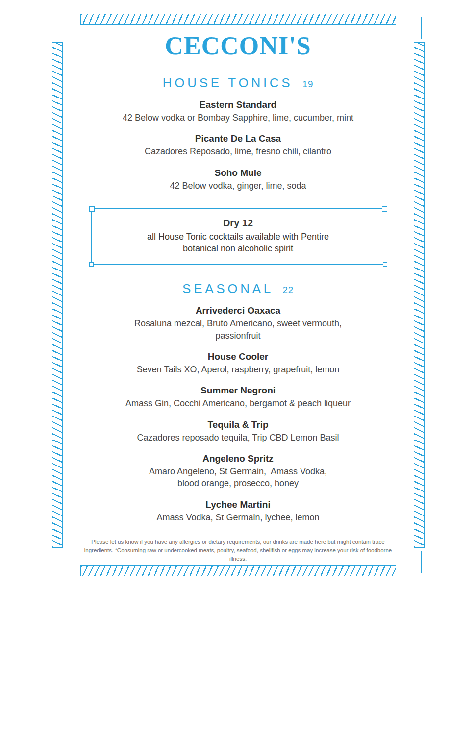CECCONI'S
House Tonics 19
Eastern Standard
42 Below vodka or Bombay Sapphire, lime, cucumber, mint
Picante De La Casa
Cazadores Reposado, lime, fresno chili, cilantro
Soho Mule
42 Below vodka, ginger, lime, soda
Dry 12
all House Tonic cocktails available with Pentire
botanical non alcoholic spirit
Seasonal 22
Arrivederci Oaxaca
Rosaluna mezcal, Bruto Americano, sweet vermouth,
passionfruit
House Cooler
Seven Tails XO, Aperol, raspberry, grapefruit, lemon
Summer Negroni
Amass Gin, Cocchi Americano, bergamot & peach liqueur
Tequila & Trip
Cazadores reposado tequila, Trip CBD Lemon Basil
Angeleno Spritz
Amaro Angeleno, St Germain, Amass Vodka,
blood orange, prosecco, honey
Lychee Martini
Amass Vodka, St Germain, lychee, lemon
Please let us know if you have any allergies or dietary requirements, our drinks are made here but might contain trace ingredients. *Consuming raw or undercooked meats, poultry, seafood, shellfish or eggs may increase your risk of foodborne illness.